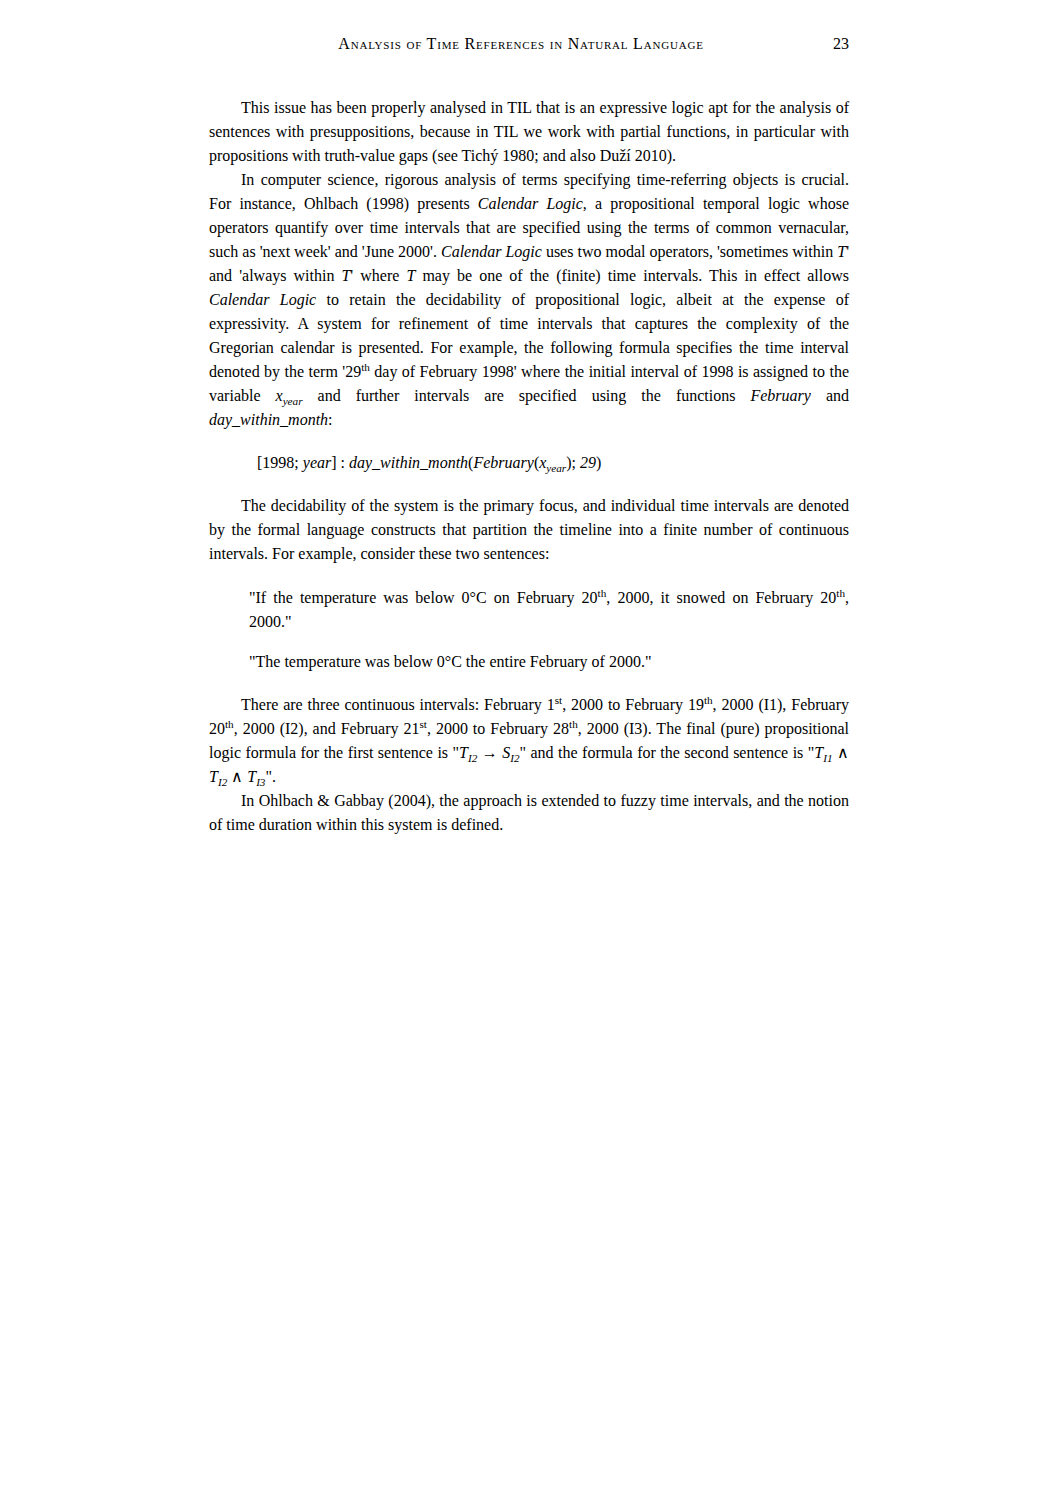Analysis of Time References in Natural Language 23
This issue has been properly analysed in TIL that is an expressive logic apt for the analysis of sentences with presuppositions, because in TIL we work with partial functions, in particular with propositions with truth-value gaps (see Tichý 1980; and also Duží 2010).
In computer science, rigorous analysis of terms specifying time-referring objects is crucial. For instance, Ohlbach (1998) presents Calendar Logic, a propositional temporal logic whose operators quantify over time intervals that are specified using the terms of common vernacular, such as 'next week' and 'June 2000'. Calendar Logic uses two modal operators, 'sometimes within T' and 'always within T' where T may be one of the (finite) time intervals. This in effect allows Calendar Logic to retain the decidability of propositional logic, albeit at the expense of expressivity. A system for refinement of time intervals that captures the complexity of the Gregorian calendar is presented. For example, the following formula specifies the time interval denoted by the term '29th day of February 1998' where the initial interval of 1998 is assigned to the variable xyear and further intervals are specified using the functions February and day_within_month:
[1998; year] : day_within_month(February(xyear); 29)
The decidability of the system is the primary focus, and individual time intervals are denoted by the formal language constructs that partition the timeline into a finite number of continuous intervals. For example, consider these two sentences:
"If the temperature was below 0°C on February 20th, 2000, it snowed on February 20th, 2000."
"The temperature was below 0°C the entire February of 2000."
There are three continuous intervals: February 1st, 2000 to February 19th, 2000 (I1), February 20th, 2000 (I2), and February 21st, 2000 to February 28th, 2000 (I3). The final (pure) propositional logic formula for the first sentence is "TI2 → SI2" and the formula for the second sentence is "TI1 ∧ TI2 ∧ TI3".
In Ohlbach & Gabbay (2004), the approach is extended to fuzzy time intervals, and the notion of time duration within this system is defined.